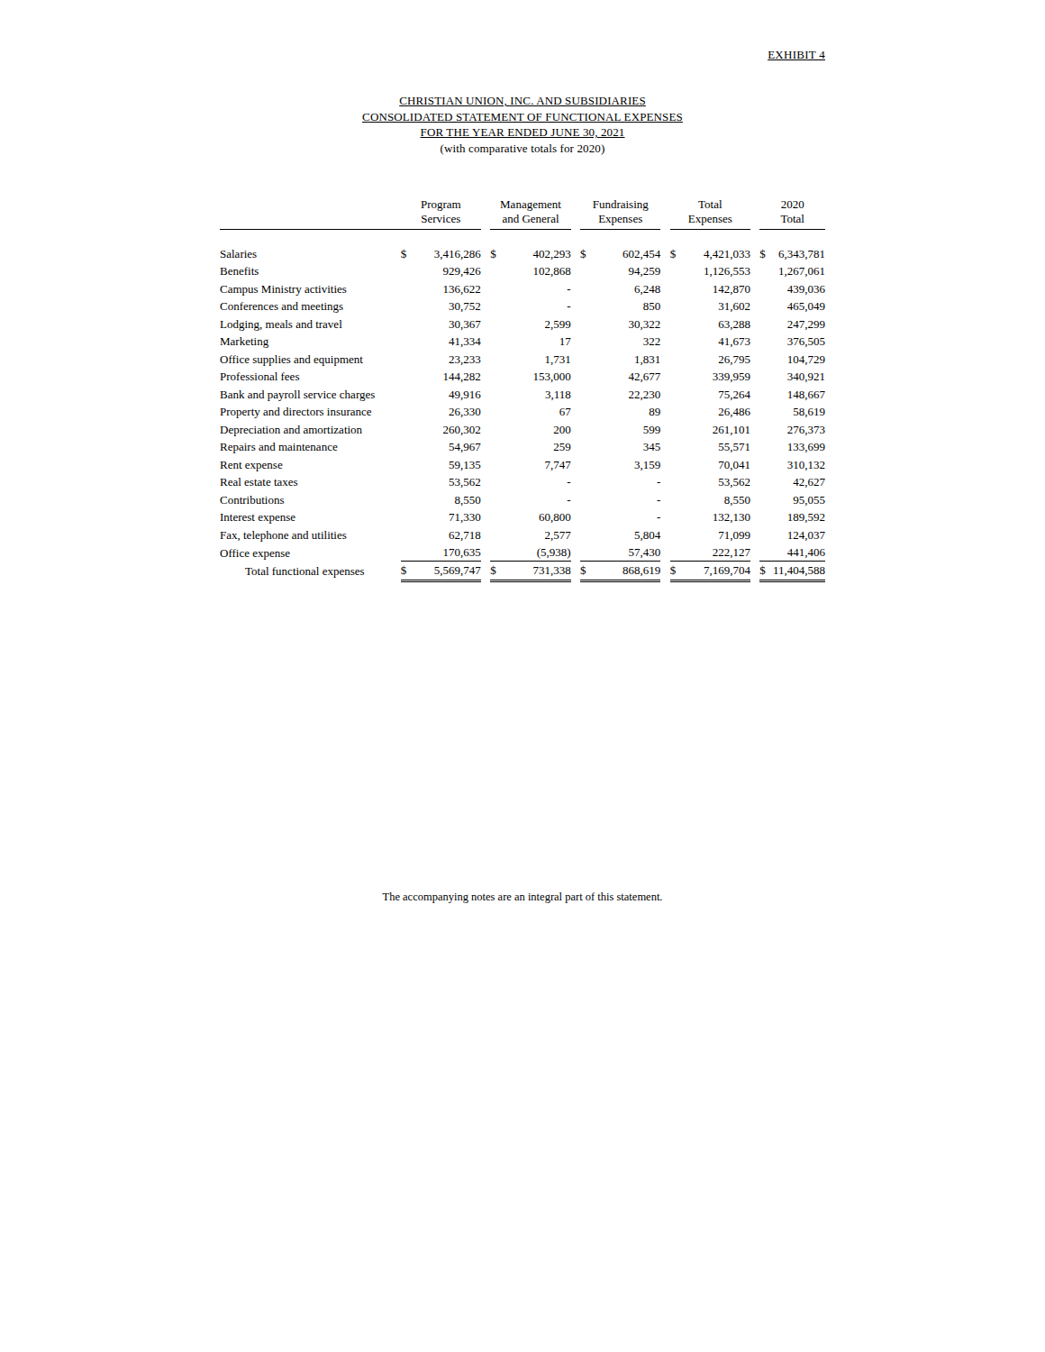EXHIBIT 4
CHRISTIAN UNION, INC. AND SUBSIDIARIES
CONSOLIDATED STATEMENT OF FUNCTIONAL EXPENSES
FOR THE YEAR ENDED JUNE 30, 2021
(with comparative totals for 2020)
| | Program | | Management | | Fundraising | | Total | | 2020 |
| --- | --- | --- | --- | --- | --- | --- | --- | --- | --- |
| | Services | | and General | | Expenses | | Expenses | | Total |
| Salaries | $ | 3,416,286 | | $ | 402,293 | | $ | 602,454 | | $ | 4,421,033 | | $ | 6,343,781 |
| Benefits | | 929,426 | | | 102,868 | | | 94,259 | | | 1,126,553 | | | 1,267,061 |
| Campus Ministry activities | | 136,622 | | | - | | | 6,248 | | | 142,870 | | | 439,036 |
| Conferences and meetings | | 30,752 | | | - | | | 850 | | | 31,602 | | | 465,049 |
| Lodging, meals and travel | | 30,367 | | | 2,599 | | | 30,322 | | | 63,288 | | | 247,299 |
| Marketing | | 41,334 | | | 17 | | | 322 | | | 41,673 | | | 376,505 |
| Office supplies and equipment | | 23,233 | | | 1,731 | | | 1,831 | | | 26,795 | | | 104,729 |
| Professional fees | | 144,282 | | | 153,000 | | | 42,677 | | | 339,959 | | | 340,921 |
| Bank and payroll service charges | | 49,916 | | | 3,118 | | | 22,230 | | | 75,264 | | | 148,667 |
| Property and directors insurance | | 26,330 | | | 67 | | | 89 | | | 26,486 | | | 58,619 |
| Depreciation and amortization | | 260,302 | | | 200 | | | 599 | | | 261,101 | | | 276,373 |
| Repairs and maintenance | | 54,967 | | | 259 | | | 345 | | | 55,571 | | | 133,699 |
| Rent expense | | 59,135 | | | 7,747 | | | 3,159 | | | 70,041 | | | 310,132 |
| Real estate taxes | | 53,562 | | | - | | | - | | | 53,562 | | | 42,627 |
| Contributions | | 8,550 | | | - | | | - | | | 8,550 | | | 95,055 |
| Interest expense | | 71,330 | | | 60,800 | | | - | | | 132,130 | | | 189,592 |
| Fax, telephone and utilities | | 62,718 | | | 2,577 | | | 5,804 | | | 71,099 | | | 124,037 |
| Office expense | | 170,635 | | | (5,938) | | | 57,430 | | | 222,127 | | | 441,406 |
| Total functional expenses | $ | 5,569,747 | | $ | 731,338 | | $ | 868,619 | | $ | 7,169,704 | | $ | 11,404,588 |
The accompanying notes are an integral part of this statement.